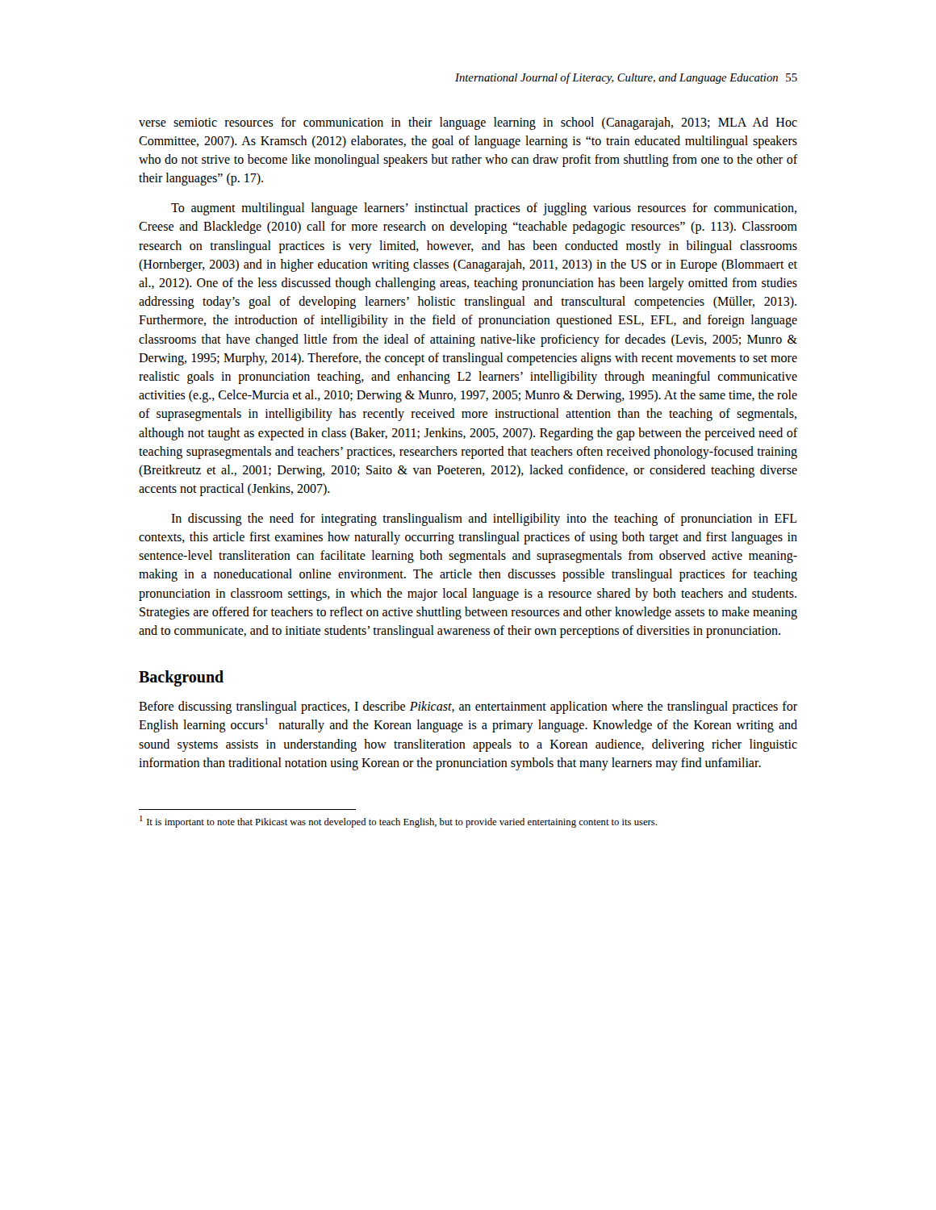International Journal of Literacy, Culture, and Language Education 55
verse semiotic resources for communication in their language learning in school (Canagarajah, 2013; MLA Ad Hoc Committee, 2007). As Kramsch (2012) elaborates, the goal of language learning is “to train educated multilingual speakers who do not strive to become like monolingual speakers but rather who can draw profit from shuttling from one to the other of their languages” (p. 17).
To augment multilingual language learners’ instinctual practices of juggling various resources for communication, Creese and Blackledge (2010) call for more research on developing “teachable pedagogic resources” (p. 113). Classroom research on translingual practices is very limited, however, and has been conducted mostly in bilingual classrooms (Hornberger, 2003) and in higher education writing classes (Canagarajah, 2011, 2013) in the US or in Europe (Blommaert et al., 2012). One of the less discussed though challenging areas, teaching pronunciation has been largely omitted from studies addressing today’s goal of developing learners’ holistic translingual and transcultural competencies (Müller, 2013). Furthermore, the introduction of intelligibility in the field of pronunciation questioned ESL, EFL, and foreign language classrooms that have changed little from the ideal of attaining native-like proficiency for decades (Levis, 2005; Munro & Derwing, 1995; Murphy, 2014). Therefore, the concept of translingual competencies aligns with recent movements to set more realistic goals in pronunciation teaching, and enhancing L2 learners’ intelligibility through meaningful communicative activities (e.g., Celce-Murcia et al., 2010; Derwing & Munro, 1997, 2005; Munro & Derwing, 1995). At the same time, the role of suprasegmentals in intelligibility has recently received more instructional attention than the teaching of segmentals, although not taught as expected in class (Baker, 2011; Jenkins, 2005, 2007). Regarding the gap between the perceived need of teaching suprasegmentals and teachers’ practices, researchers reported that teachers often received phonology-focused training (Breitkreutz et al., 2001; Derwing, 2010; Saito & van Poeteren, 2012), lacked confidence, or considered teaching diverse accents not practical (Jenkins, 2007).
In discussing the need for integrating translingualism and intelligibility into the teaching of pronunciation in EFL contexts, this article first examines how naturally occurring translingual practices of using both target and first languages in sentence-level transliteration can facilitate learning both segmentals and suprasegmentals from observed active meaning-making in a noneducational online environment. The article then discusses possible translingual practices for teaching pronunciation in classroom settings, in which the major local language is a resource shared by both teachers and students. Strategies are offered for teachers to reflect on active shuttling between resources and other knowledge assets to make meaning and to communicate, and to initiate students’ translingual awareness of their own perceptions of diversities in pronunciation.
Background
Before discussing translingual practices, I describe Pikicast, an entertainment application where the translingual practices for English learning occurs1 naturally and the Korean language is a primary language. Knowledge of the Korean writing and sound systems assists in understanding how transliteration appeals to a Korean audience, delivering richer linguistic information than traditional notation using Korean or the pronunciation symbols that many learners may find unfamiliar.
1 It is important to note that Pikicast was not developed to teach English, but to provide varied entertaining content to its users.